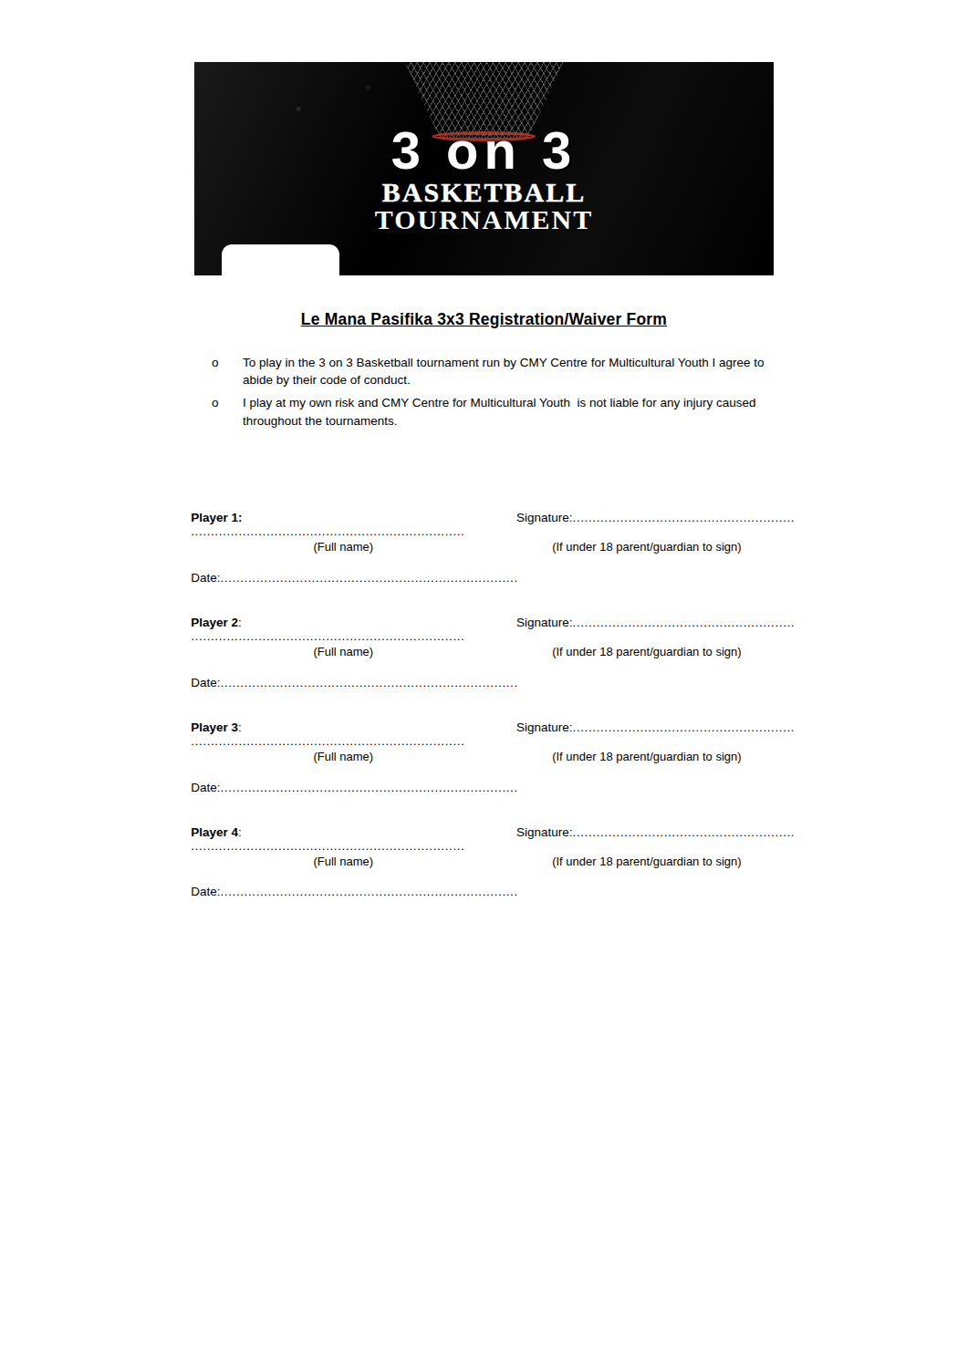3 on 3
Basketball
Tournament
Le Mana Pasifika 3x3 Registration/Waiver Form
To play in the 3 on 3 Basketball tournament run by CMY Centre for Multicultural Youth I agree to abide by their code of conduct.
I play at my own risk and CMY Centre for Multicultural Youth is not liable for any injury caused throughout the tournaments.
Player 1: .....................................................................
Signature:........................................................
(Full name)
(If under 18 parent/guardian to sign)
Date:...........................................................................
Player 2: .....................................................................
Signature:........................................................
(Full name)
(If under 18 parent/guardian to sign)
Date:...........................................................................
Player 3: .....................................................................
Signature:........................................................
(Full name)
(If under 18 parent/guardian to sign)
Date:...........................................................................
Player 4: .....................................................................
Signature:........................................................
(Full name)
(If under 18 parent/guardian to sign)
Date:...........................................................................